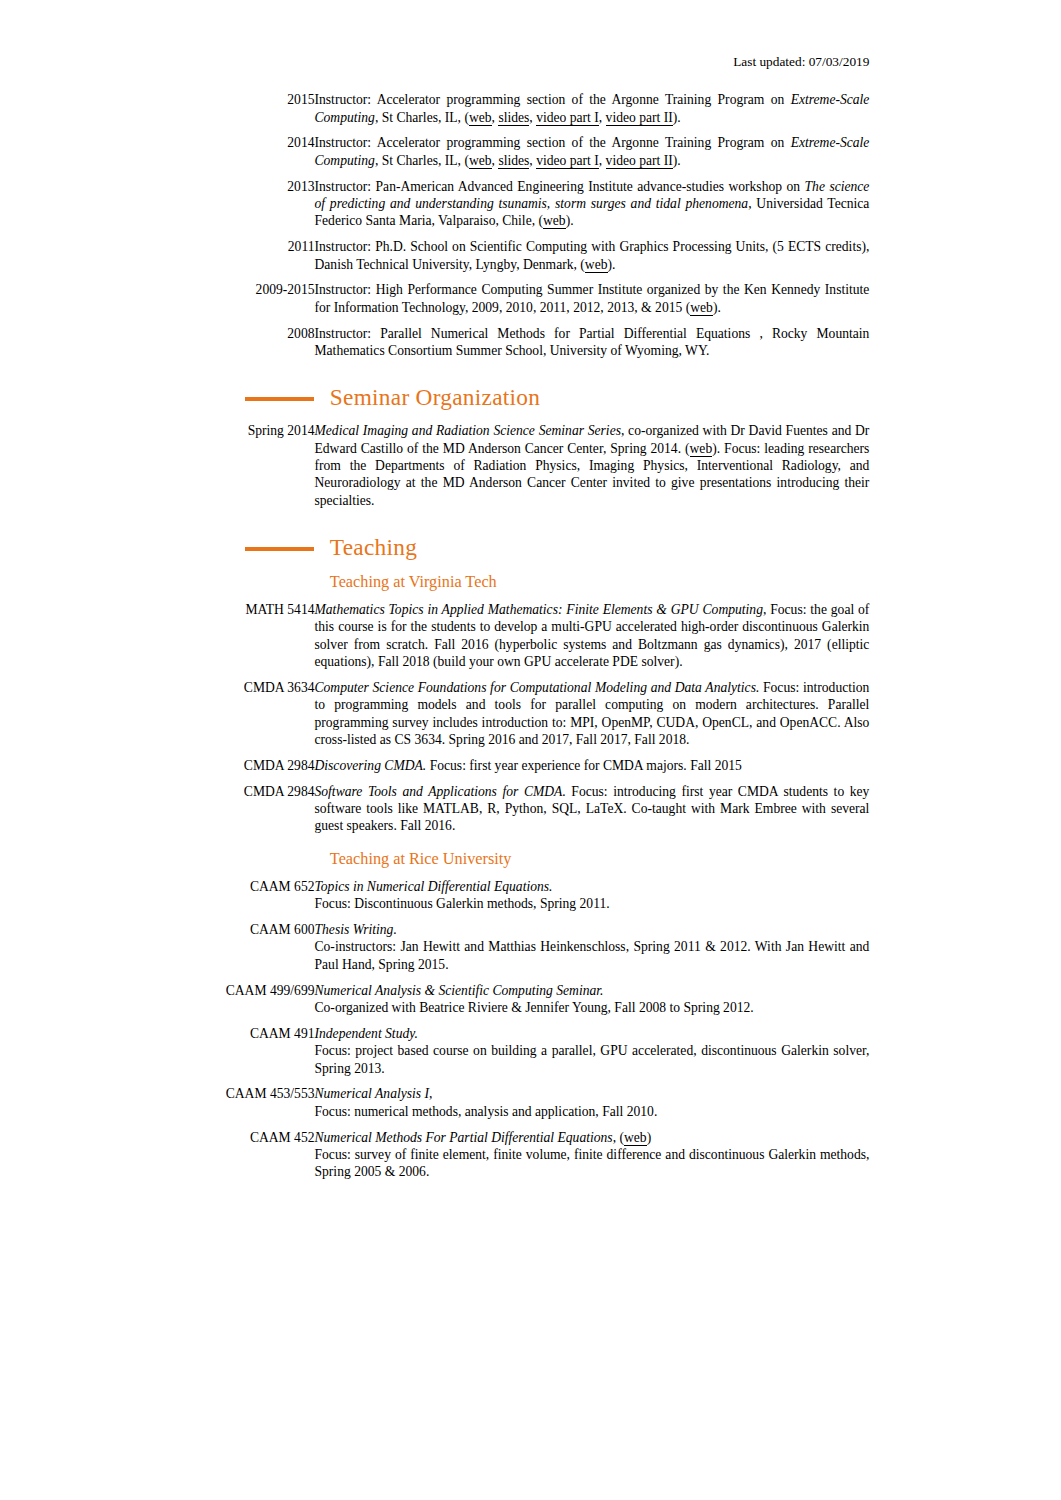Last updated: 07/03/2019
| 2015 | Instructor: Accelerator programming section of the Argonne Training Program on Extreme-Scale Computing , St Charles, IL, ( web , slides , video part I , video part II ). |
| 2014 | Instructor: Accelerator programming section of the Argonne Training Program on Extreme-Scale Computing , St Charles, IL, ( web , slides , video part I , video part II ). |
| 2013 | Instructor: Pan-American Advanced Engineering Institute advance-studies workshop on The science of predicting and understanding tsunamis, storm surges and tidal phenomena , Universidad Tecnica Federico Santa Maria, Valparaiso, Chile, ( web ). |
| 2011 | Instructor: Ph.D. School on Scientific Computing with Graphics Processing Units, (5 ECTS credits), Danish Technical University, Lyngby, Denmark, ( web ). |
| 2009-2015 | Instructor: High Performance Computing Summer Institute organized by the Ken Kennedy Institute for Information Technology, 2009, 2010, 2011, 2012, 2013, & 2015 ( web ). |
| 2008 | Instructor: Parallel Numerical Methods for Partial Differential Equations , Rocky Mountain Mathematics Consortium Summer School, University of Wyoming, WY. |
Seminar Organization
| Spring 2014 | Medical Imaging and Radiation Science Seminar Series , co-organized with Dr David Fuentes and Dr Edward Castillo of the MD Anderson Cancer Center, Spring 2014. ( web ). Focus: leading researchers from the Departments of Radiation Physics, Imaging Physics, Interventional Radiology, and Neuroradiology at the MD Anderson Cancer Center invited to give presentations introducing their specialties. |
Teaching
Teaching at Virginia Tech
| MATH 5414 | Mathematics Topics in Applied Mathematics: Finite Elements & GPU Computing , Focus: the goal of this course is for the students to develop a multi-GPU accelerated high-order discontinuous Galerkin solver from scratch. Fall 2016 (hyperbolic systems and Boltzmann gas dynamics), 2017 (elliptic equations), Fall 2018 (build your own GPU accelerate PDE solver). |
| CMDA 3634 | Computer Science Foundations for Computational Modeling and Data Analytics. Focus: introduction to programming models and tools for parallel computing on modern architectures. Parallel programming survey includes introduction to: MPI, OpenMP, CUDA, OpenCL, and OpenACC. Also cross-listed as CS 3634. Spring 2016 and 2017, Fall 2017, Fall 2018. |
| CMDA 2984 | Discovering CMDA. Focus: first year experience for CMDA majors. Fall 2015 |
| CMDA 2984 | Software Tools and Applications for CMDA. Focus: introducing first year CMDA students to key software tools like MATLAB, R, Python, SQL, LaTeX. Co-taught with Mark Embree with several guest speakers. Fall 2016. |
Teaching at Rice University
| CAAM 652 | Topics in Numerical Differential Equations. Focus: Discontinuous Galerkin methods, Spring 2011. |
| CAAM 600 | Thesis Writing. Co-instructors: Jan Hewitt and Matthias Heinkenschloss, Spring 2011 & 2012. With Jan Hewitt and Paul Hand, Spring 2015. |
| CAAM 499/699 | Numerical Analysis & Scientific Computing Seminar. Co-organized with Beatrice Riviere & Jennifer Young, Fall 2008 to Spring 2012. |
| CAAM 491 | Independent Study. Focus: project based course on building a parallel, GPU accelerated, discontinuous Galerkin solver, Spring 2013. |
| CAAM 453/553 | Numerical Analysis I , Focus: numerical methods, analysis and application, Fall 2010. |
| CAAM 452 | Numerical Methods For Partial Differential Equations , ( web ) Focus: survey of finite element, finite volume, finite difference and discontinuous Galerkin methods, Spring 2005 & 2006. |